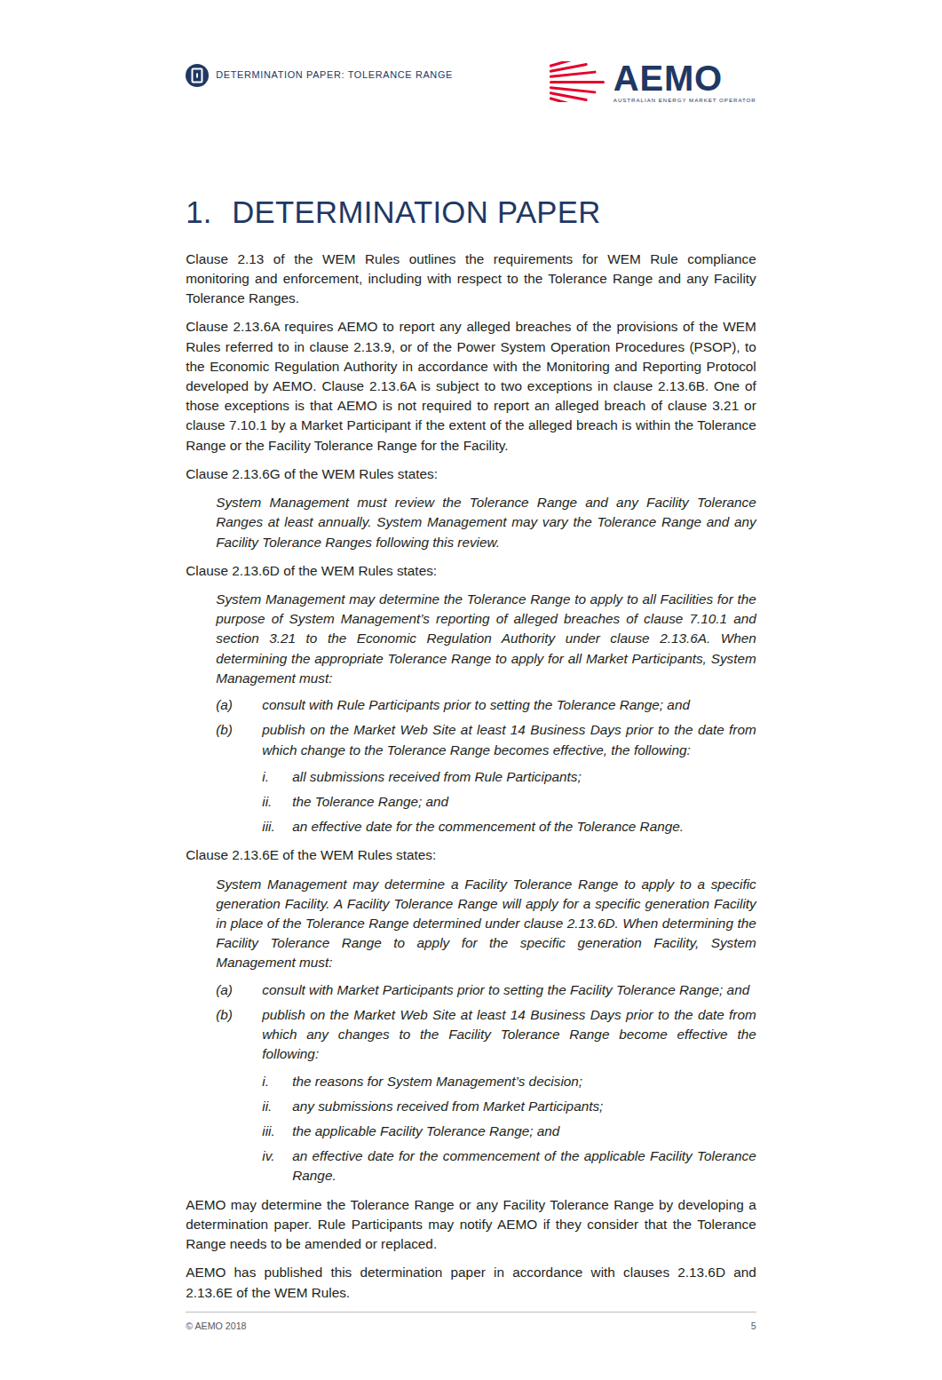Determination Paper: Tolerance Range
AEMO
Australian Energy Market Operator
1. DETERMINATION PAPER
Clause 2.13 of the WEM Rules outlines the requirements for WEM Rule compliance monitoring and enforcement, including with respect to the Tolerance Range and any Facility Tolerance Ranges.
Clause 2.13.6A requires AEMO to report any alleged breaches of the provisions of the WEM Rules referred to in clause 2.13.9, or of the Power System Operation Procedures (PSOP), to the Economic Regulation Authority in accordance with the Monitoring and Reporting Protocol developed by AEMO. Clause 2.13.6A is subject to two exceptions in clause 2.13.6B. One of those exceptions is that AEMO is not required to report an alleged breach of clause 3.21 or clause 7.10.1 by a Market Participant if the extent of the alleged breach is within the Tolerance Range or the Facility Tolerance Range for the Facility.
Clause 2.13.6G of the WEM Rules states:
System Management must review the Tolerance Range and any Facility Tolerance Ranges at least annually. System Management may vary the Tolerance Range and any Facility Tolerance Ranges following this review.
Clause 2.13.6D of the WEM Rules states:
System Management may determine the Tolerance Range to apply to all Facilities for the purpose of System Management’s reporting of alleged breaches of clause 7.10.1 and section 3.21 to the Economic Regulation Authority under clause 2.13.6A. When determining the appropriate Tolerance Range to apply for all Market Participants, System Management must:
(a) consult with Rule Participants prior to setting the Tolerance Range; and
(b) publish on the Market Web Site at least 14 Business Days prior to the date from which change to the Tolerance Range becomes effective, the following:
i. all submissions received from Rule Participants;
ii. the Tolerance Range; and
iii. an effective date for the commencement of the Tolerance Range.
Clause 2.13.6E of the WEM Rules states:
System Management may determine a Facility Tolerance Range to apply to a specific generation Facility. A Facility Tolerance Range will apply for a specific generation Facility in place of the Tolerance Range determined under clause 2.13.6D. When determining the Facility Tolerance Range to apply for the specific generation Facility, System Management must:
(a) consult with Market Participants prior to setting the Facility Tolerance Range; and
(b) publish on the Market Web Site at least 14 Business Days prior to the date from which any changes to the Facility Tolerance Range become effective the following:
i. the reasons for System Management’s decision;
ii. any submissions received from Market Participants;
iii. the applicable Facility Tolerance Range; and
iv. an effective date for the commencement of the applicable Facility Tolerance Range.
AEMO may determine the Tolerance Range or any Facility Tolerance Range by developing a determination paper. Rule Participants may notify AEMO if they consider that the Tolerance Range needs to be amended or replaced.
AEMO has published this determination paper in accordance with clauses 2.13.6D and 2.13.6E of the WEM Rules.
© AEMO 2018
5